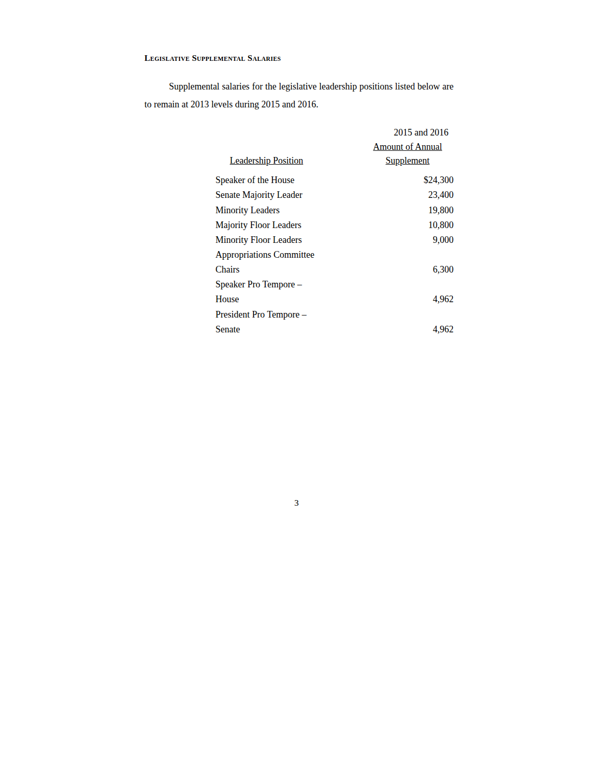Legislative Supplemental Salaries
Supplemental salaries for the legislative leadership positions listed below are to remain at 2013 levels during 2015 and 2016.
| | 2015 and 2016 |
| --- | --- |
| Leadership Position | Amount of Annual Supplement |
| Speaker of the House | $24,300 |
| Senate Majority Leader | 23,400 |
| Minority Leaders | 19,800 |
| Majority Floor Leaders | 10,800 |
| Minority Floor Leaders | 9,000 |
| Appropriations Committee Chairs | 6,300 |
| Speaker Pro Tempore – House | 4,962 |
| President Pro Tempore – Senate | 4,962 |
3